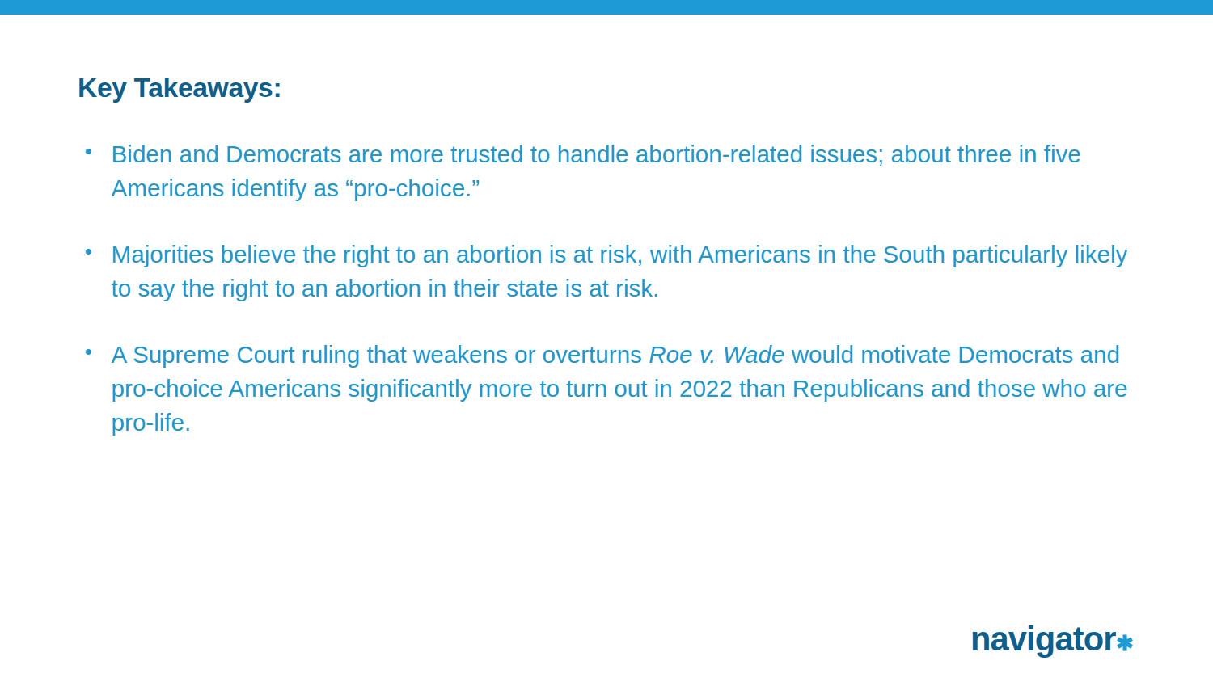Key Takeaways:
Biden and Democrats are more trusted to handle abortion-related issues; about three in five Americans identify as “pro-choice.”
Majorities believe the right to an abortion is at risk, with Americans in the South particularly likely to say the right to an abortion in their state is at risk.
A Supreme Court ruling that weakens or overturns Roe v. Wade would motivate Democrats and pro-choice Americans significantly more to turn out in 2022 than Republicans and those who are pro-life.
navigator✱